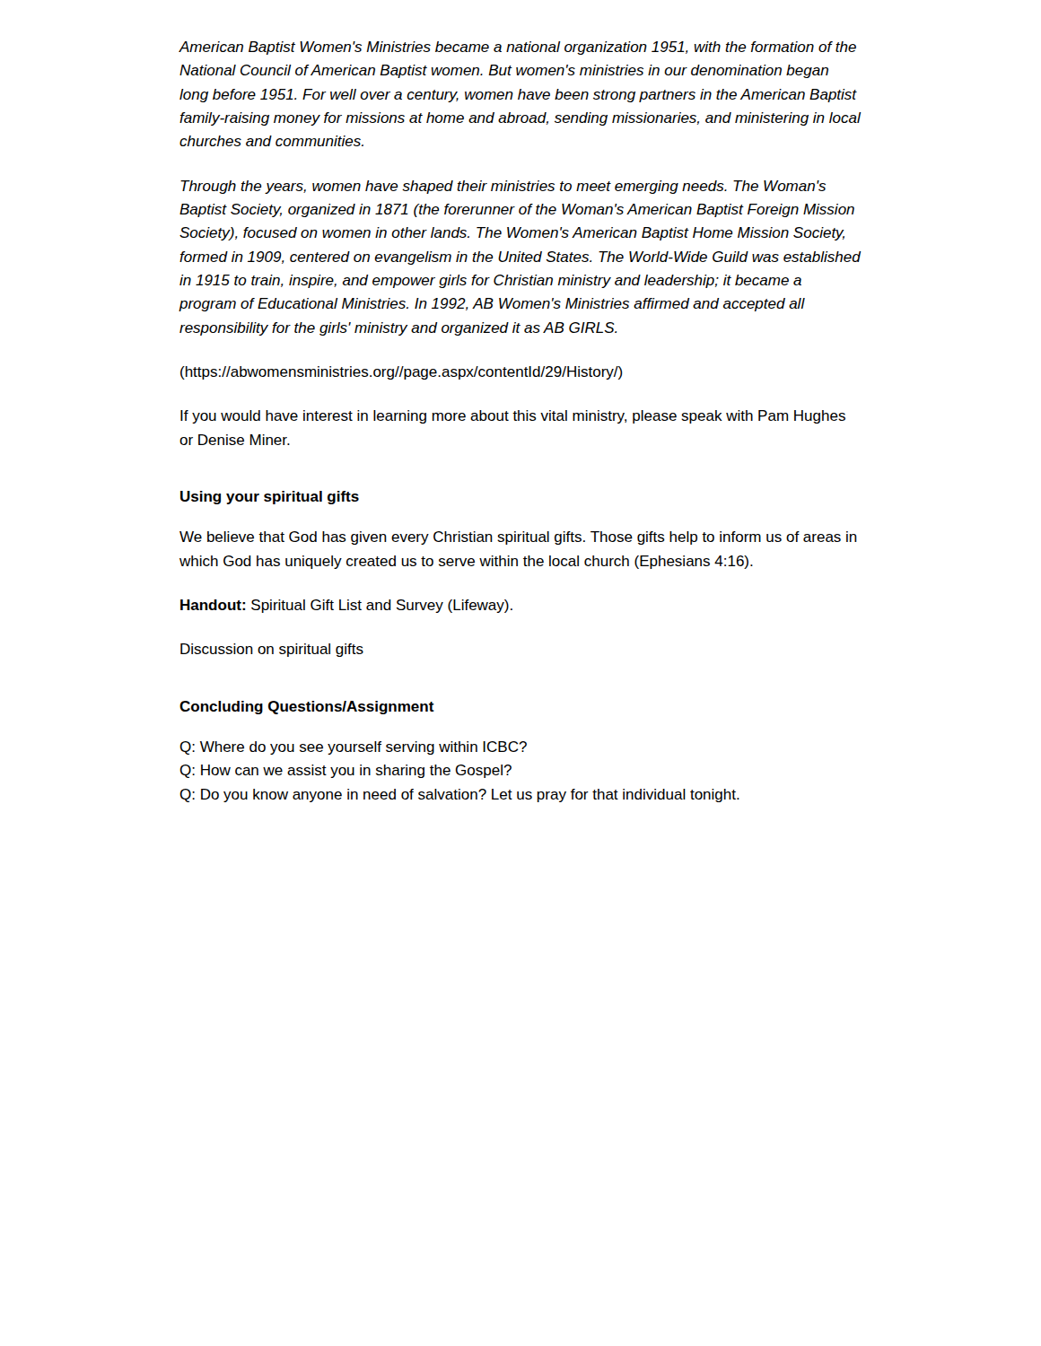American Baptist Women's Ministries became a national organization 1951, with the formation of the National Council of American Baptist women. But women's ministries in our denomination began long before 1951. For well over a century, women have been strong partners in the American Baptist family-raising money for missions at home and abroad, sending missionaries, and ministering in local churches and communities.
Through the years, women have shaped their ministries to meet emerging needs. The Woman's Baptist Society, organized in 1871 (the forerunner of the Woman's American Baptist Foreign Mission Society), focused on women in other lands. The Women's American Baptist Home Mission Society, formed in 1909, centered on evangelism in the United States. The World-Wide Guild was established in 1915 to train, inspire, and empower girls for Christian ministry and leadership; it became a program of Educational Ministries. In 1992, AB Women's Ministries affirmed and accepted all responsibility for the girls' ministry and organized it as AB GIRLS.
(https://abwomensministries.org//page.aspx/contentId/29/History/)
If you would have interest in learning more about this vital ministry, please speak with Pam Hughes or Denise Miner.
Using your spiritual gifts
We believe that God has given every Christian spiritual gifts. Those gifts help to inform us of areas in which God has uniquely created us to serve within the local church (Ephesians 4:16).
Handout: Spiritual Gift List and Survey (Lifeway).
Discussion on spiritual gifts
Concluding Questions/Assignment
Q: Where do you see yourself serving within ICBC?
Q: How can we assist you in sharing the Gospel?
Q: Do you know anyone in need of salvation? Let us pray for that individual tonight.